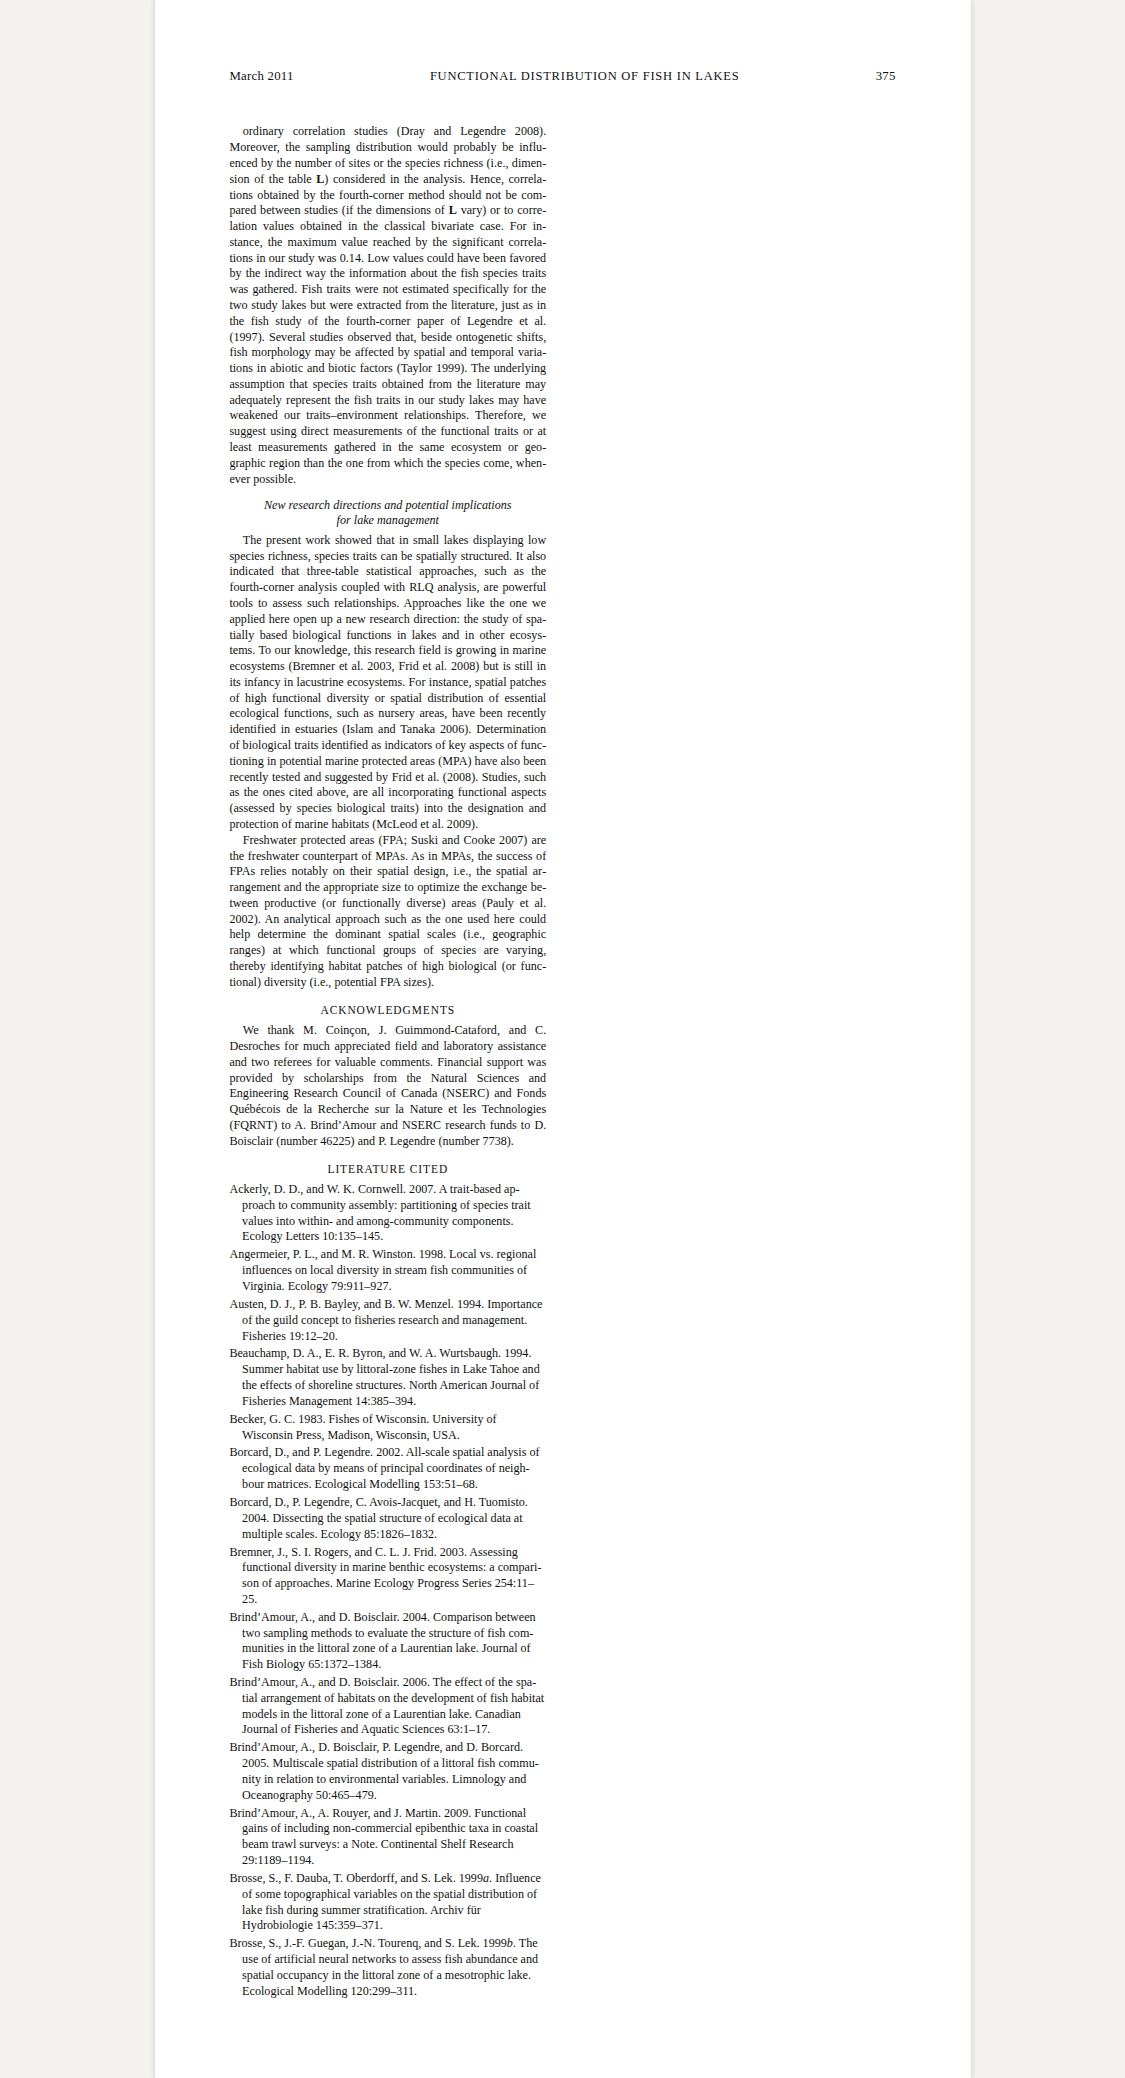March 2011 Functional distribution of fish in lakes 375
ordinary correlation studies (Dray and Legendre 2008). Moreover, the sampling distribution would probably be influenced by the number of sites or the species richness (i.e., dimension of the table L) considered in the analysis. Hence, correlations obtained by the fourth-corner method should not be compared between studies (if the dimensions of L vary) or to correlation values obtained in the classical bivariate case. For instance, the maximum value reached by the significant correlations in our study was 0.14. Low values could have been favored by the indirect way the information about the fish species traits was gathered. Fish traits were not estimated specifically for the two study lakes but were extracted from the literature, just as in the fish study of the fourth-corner paper of Legendre et al. (1997). Several studies observed that, beside ontogenetic shifts, fish morphology may be affected by spatial and temporal variations in abiotic and biotic factors (Taylor 1999). The underlying assumption that species traits obtained from the literature may adequately represent the fish traits in our study lakes may have weakened our traits–environment relationships. Therefore, we suggest using direct measurements of the functional traits or at least measurements gathered in the same ecosystem or geographic region than the one from which the species come, whenever possible.
New research directions and potential implications
for lake management
The present work showed that in small lakes displaying low species richness, species traits can be spatially structured. It also indicated that three-table statistical approaches, such as the fourth-corner analysis coupled with RLQ analysis, are powerful tools to assess such relationships. Approaches like the one we applied here open up a new research direction: the study of spatially based biological functions in lakes and in other ecosystems. To our knowledge, this research field is growing in marine ecosystems (Bremner et al. 2003, Frid et al. 2008) but is still in its infancy in lacustrine ecosystems. For instance, spatial patches of high functional diversity or spatial distribution of essential ecological functions, such as nursery areas, have been recently identified in estuaries (Islam and Tanaka 2006). Determination of biological traits identified as indicators of key aspects of functioning in potential marine protected areas (MPA) have also been recently tested and suggested by Frid et al. (2008). Studies, such as the ones cited above, are all incorporating functional aspects (assessed by species biological traits) into the designation and protection of marine habitats (McLeod et al. 2009).
Freshwater protected areas (FPA; Suski and Cooke 2007) are the freshwater counterpart of MPAs. As in MPAs, the success of FPAs relies notably on their spatial design, i.e., the spatial arrangement and the appropriate size to optimize the exchange between productive (or functionally diverse) areas (Pauly et al. 2002). An analytical approach such as the one used here could help determine the dominant spatial scales (i.e., geographic ranges) at which functional groups of species are varying, thereby identifying habitat patches of high biological (or functional) diversity (i.e., potential FPA sizes).
Acknowledgments
We thank M. Coinçon, J. Guimmond-Cataford, and C. Desroches for much appreciated field and laboratory assistance and two referees for valuable comments. Financial support was provided by scholarships from the Natural Sciences and Engineering Research Council of Canada (NSERC) and Fonds Québécois de la Recherche sur la Nature et les Technologies (FQRNT) to A. Brind’Amour and NSERC research funds to D. Boisclair (number 46225) and P. Legendre (number 7738).
Literature Cited
Ackerly, D. D., and W. K. Cornwell. 2007. A trait-based approach to community assembly: partitioning of species trait values into within- and among-community components. Ecology Letters 10:135–145.
Angermeier, P. L., and M. R. Winston. 1998. Local vs. regional influences on local diversity in stream fish communities of Virginia. Ecology 79:911–927.
Austen, D. J., P. B. Bayley, and B. W. Menzel. 1994. Importance of the guild concept to fisheries research and management. Fisheries 19:12–20.
Beauchamp, D. A., E. R. Byron, and W. A. Wurtsbaugh. 1994. Summer habitat use by littoral-zone fishes in Lake Tahoe and the effects of shoreline structures. North American Journal of Fisheries Management 14:385–394.
Becker, G. C. 1983. Fishes of Wisconsin. University of Wisconsin Press, Madison, Wisconsin, USA.
Borcard, D., and P. Legendre. 2002. All-scale spatial analysis of ecological data by means of principal coordinates of neighbour matrices. Ecological Modelling 153:51–68.
Borcard, D., P. Legendre, C. Avois-Jacquet, and H. Tuomisto. 2004. Dissecting the spatial structure of ecological data at multiple scales. Ecology 85:1826–1832.
Bremner, J., S. I. Rogers, and C. L. J. Frid. 2003. Assessing functional diversity in marine benthic ecosystems: a comparison of approaches. Marine Ecology Progress Series 254:11–25.
Brind’Amour, A., and D. Boisclair. 2004. Comparison between two sampling methods to evaluate the structure of fish communities in the littoral zone of a Laurentian lake. Journal of Fish Biology 65:1372–1384.
Brind’Amour, A., and D. Boisclair. 2006. The effect of the spatial arrangement of habitats on the development of fish habitat models in the littoral zone of a Laurentian lake. Canadian Journal of Fisheries and Aquatic Sciences 63:1–17.
Brind’Amour, A., D. Boisclair, P. Legendre, and D. Borcard. 2005. Multiscale spatial distribution of a littoral fish community in relation to environmental variables. Limnology and Oceanography 50:465–479.
Brind’Amour, A., A. Rouyer, and J. Martin. 2009. Functional gains of including non-commercial epibenthic taxa in coastal beam trawl surveys: a Note. Continental Shelf Research 29:1189–1194.
Brosse, S., F. Dauba, T. Oberdorff, and S. Lek. 1999a. Influence of some topographical variables on the spatial distribution of lake fish during summer stratification. Archiv für Hydrobiologie 145:359–371.
Brosse, S., J.-F. Guegan, J.-N. Tourenq, and S. Lek. 1999b. The use of artificial neural networks to assess fish abundance and spatial occupancy in the littoral zone of a mesotrophic lake. Ecological Modelling 120:299–311.